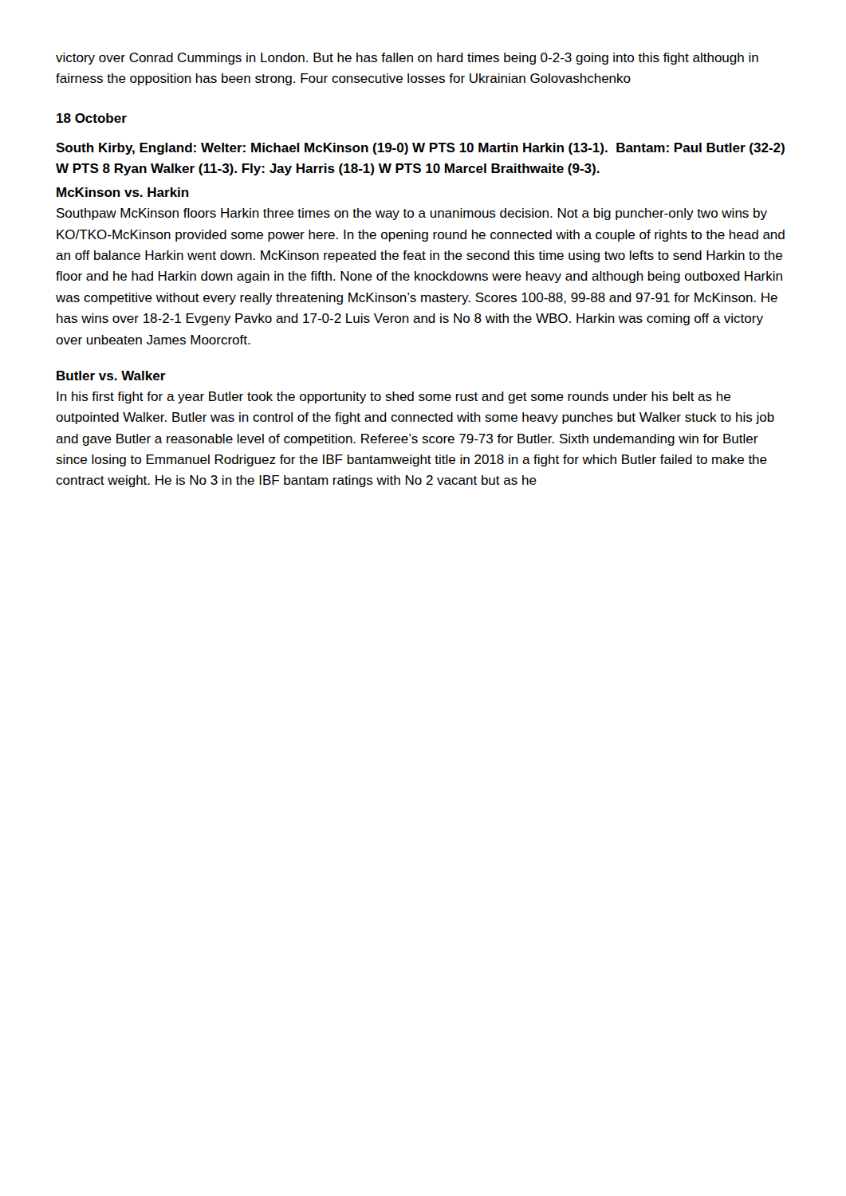victory over Conrad Cummings in London. But he has fallen on hard times being 0-2-3 going into this fight although in fairness the opposition has been strong. Four consecutive losses for Ukrainian Golovashchenko
18 October
South Kirby, England: Welter: Michael McKinson (19-0) W PTS 10 Martin Harkin (13-1). Bantam: Paul Butler (32-2) W PTS 8 Ryan Walker (11-3). Fly: Jay Harris (18-1) W PTS 10 Marcel Braithwaite (9-3).
McKinson vs. Harkin
Southpaw McKinson floors Harkin three times on the way to a unanimous decision. Not a big puncher-only two wins by KO/TKO-McKinson provided some power here. In the opening round he connected with a couple of rights to the head and an off balance Harkin went down. McKinson repeated the feat in the second this time using two lefts to send Harkin to the floor and he had Harkin down again in the fifth. None of the knockdowns were heavy and although being outboxed Harkin was competitive without every really threatening McKinson’s mastery. Scores 100-88, 99-88 and 97-91 for McKinson. He has wins over 18-2-1 Evgeny Pavko and 17-0-2 Luis Veron and is No 8 with the WBO. Harkin was coming off a victory over unbeaten James Moorcroft.
Butler vs. Walker
In his first fight for a year Butler took the opportunity to shed some rust and get some rounds under his belt as he outpointed Walker. Butler was in control of the fight and connected with some heavy punches but Walker stuck to his job and gave Butler a reasonable level of competition. Referee’s score 79-73 for Butler. Sixth undemanding win for Butler since losing to Emmanuel Rodriguez for the IBF bantamweight title in 2018 in a fight for which Butler failed to make the contract weight. He is No 3 in the IBF bantam ratings with No 2 vacant but as he